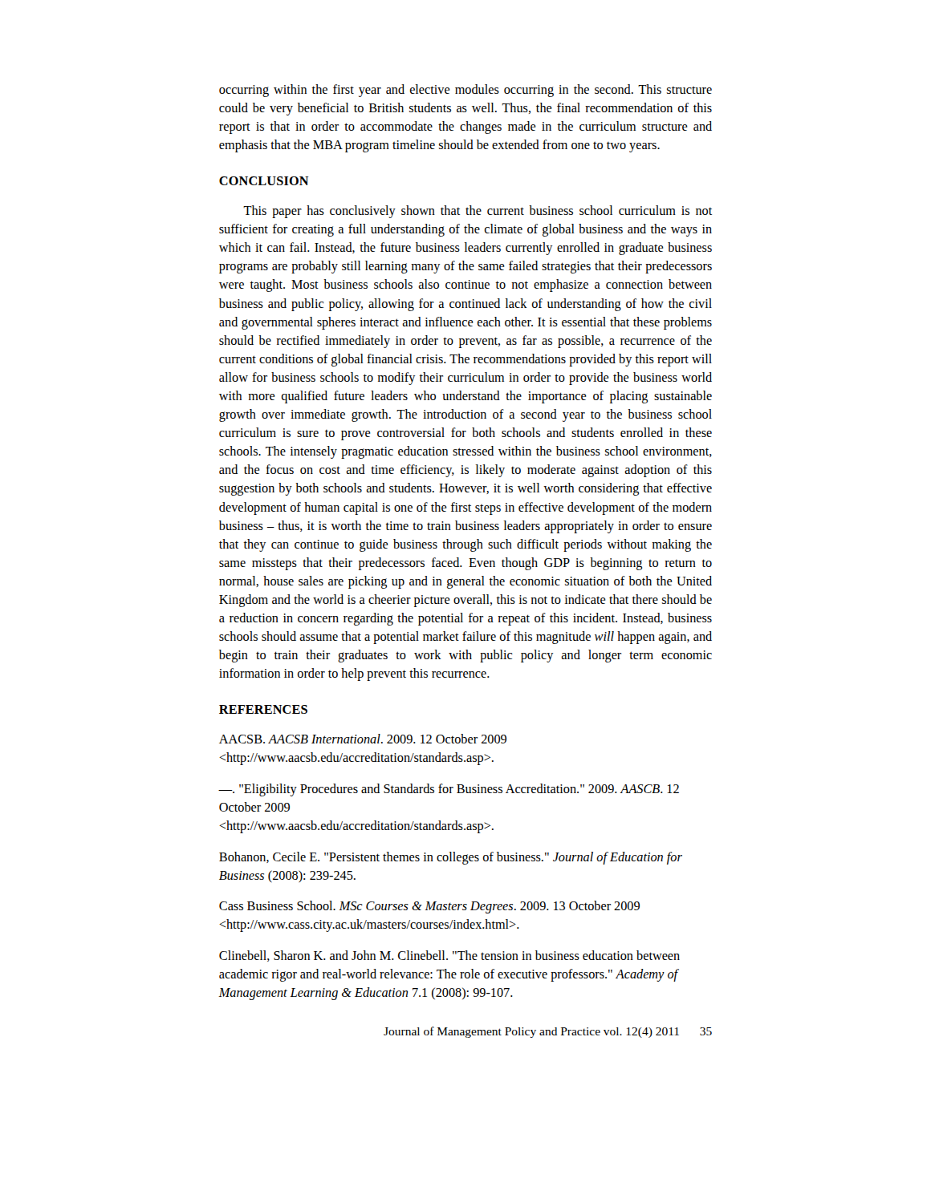occurring within the first year and elective modules occurring in the second. This structure could be very beneficial to British students as well. Thus, the final recommendation of this report is that in order to accommodate the changes made in the curriculum structure and emphasis that the MBA program timeline should be extended from one to two years.
CONCLUSION
This paper has conclusively shown that the current business school curriculum is not sufficient for creating a full understanding of the climate of global business and the ways in which it can fail. Instead, the future business leaders currently enrolled in graduate business programs are probably still learning many of the same failed strategies that their predecessors were taught. Most business schools also continue to not emphasize a connection between business and public policy, allowing for a continued lack of understanding of how the civil and governmental spheres interact and influence each other. It is essential that these problems should be rectified immediately in order to prevent, as far as possible, a recurrence of the current conditions of global financial crisis. The recommendations provided by this report will allow for business schools to modify their curriculum in order to provide the business world with more qualified future leaders who understand the importance of placing sustainable growth over immediate growth. The introduction of a second year to the business school curriculum is sure to prove controversial for both schools and students enrolled in these schools. The intensely pragmatic education stressed within the business school environment, and the focus on cost and time efficiency, is likely to moderate against adoption of this suggestion by both schools and students. However, it is well worth considering that effective development of human capital is one of the first steps in effective development of the modern business – thus, it is worth the time to train business leaders appropriately in order to ensure that they can continue to guide business through such difficult periods without making the same missteps that their predecessors faced. Even though GDP is beginning to return to normal, house sales are picking up and in general the economic situation of both the United Kingdom and the world is a cheerier picture overall, this is not to indicate that there should be a reduction in concern regarding the potential for a repeat of this incident. Instead, business schools should assume that a potential market failure of this magnitude will happen again, and begin to train their graduates to work with public policy and longer term economic information in order to help prevent this recurrence.
REFERENCES
AACSB. AACSB International. 2009. 12 October 2009
<http://www.aacsb.edu/accreditation/standards.asp>.
—. "Eligibility Procedures and Standards for Business Accreditation." 2009. AASCB. 12 October 2009
<http://www.aacsb.edu/accreditation/standards.asp>.
Bohanon, Cecile E. "Persistent themes in colleges of business." Journal of Education for Business (2008): 239-245.
Cass Business School. MSc Courses & Masters Degrees. 2009. 13 October 2009
<http://www.cass.city.ac.uk/masters/courses/index.html>.
Clinebell, Sharon K. and John M. Clinebell. "The tension in business education between academic rigor and real-world relevance: The role of executive professors." Academy of Management Learning & Education 7.1 (2008): 99-107.
Journal of Management Policy and Practice vol. 12(4) 201135